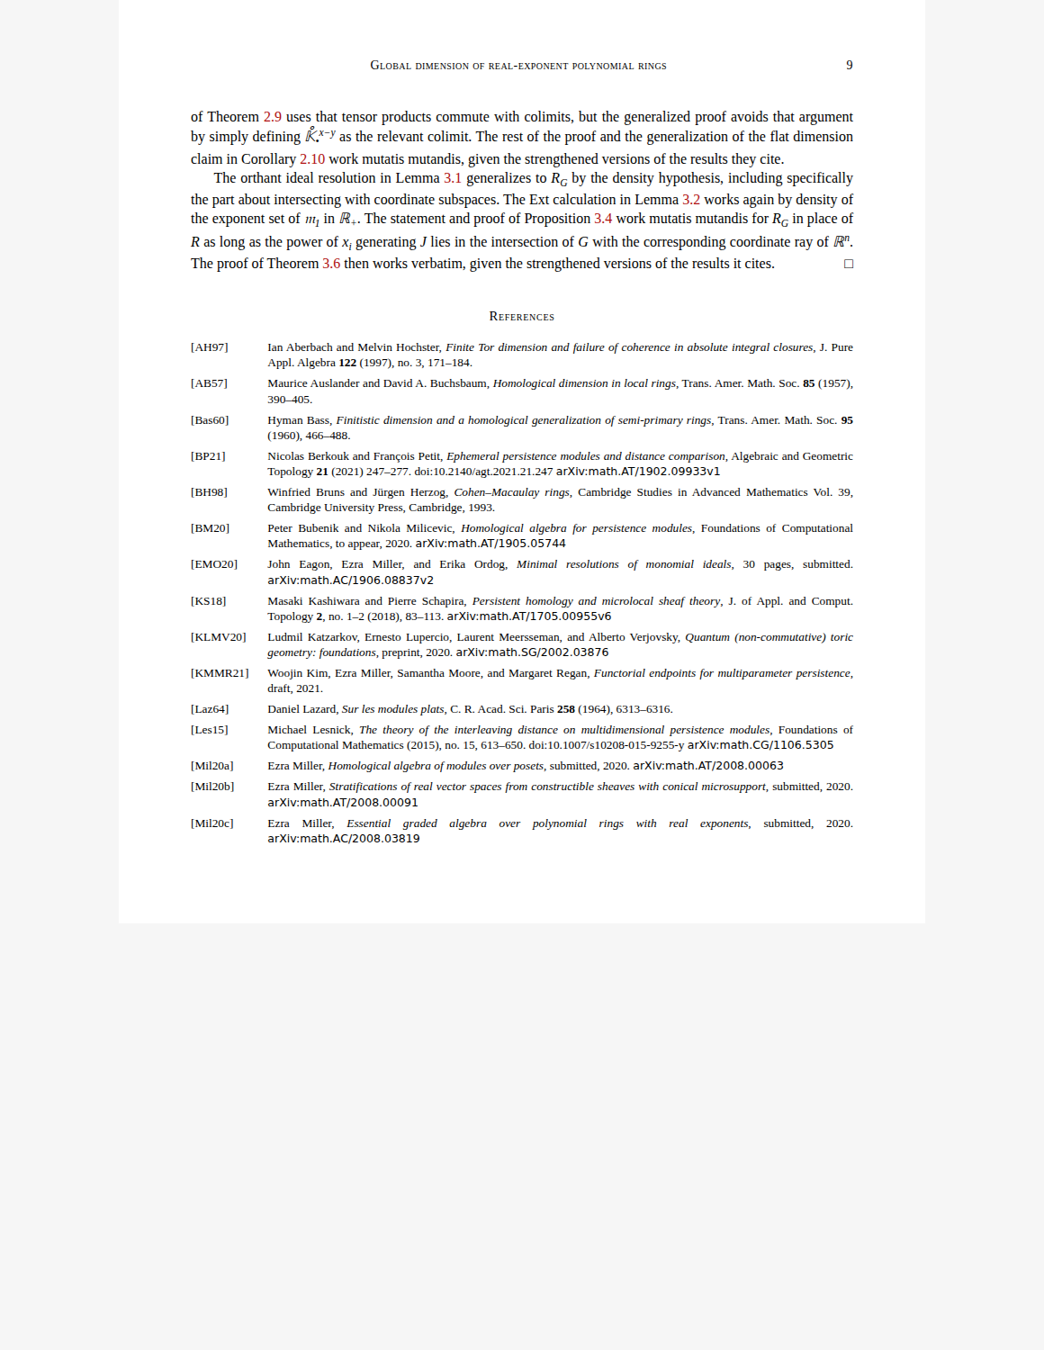Global dimension of real-exponent polynomial rings 9
of Theorem 2.9 uses that tensor products commute with colimits, but the generalized proof avoids that argument by simply defining 𝕂̊•x−y as the relevant colimit. The rest of the proof and the generalization of the flat dimension claim in Corollary 2.10 work mutatis mutandis, given the strengthened versions of the results they cite.
The orthant ideal resolution in Lemma 3.1 generalizes to RG by the density hypothesis, including specifically the part about intersecting with coordinate subspaces. The Ext calculation in Lemma 3.2 works again by density of the exponent set of 𝔪1 in ℝ+. The statement and proof of Proposition 3.4 work mutatis mutandis for RG in place of R as long as the power of xi generating J lies in the intersection of G with the corresponding coordinate ray of ℝn. The proof of Theorem 3.6 then works verbatim, given the strengthened versions of the results it cites.□
References
[AH97]
Ian Aberbach and Melvin Hochster, Finite Tor dimension and failure of coherence in absolute integral closures, J. Pure Appl. Algebra 122 (1997), no. 3, 171–184.
[AB57]
Maurice Auslander and David A. Buchsbaum, Homological dimension in local rings, Trans. Amer. Math. Soc. 85 (1957), 390–405.
[Bas60]
Hyman Bass, Finitistic dimension and a homological generalization of semi-primary rings, Trans. Amer. Math. Soc. 95 (1960), 466–488.
[BP21]
Nicolas Berkouk and François Petit, Ephemeral persistence modules and distance comparison, Algebraic and Geometric Topology 21 (2021) 247–277. doi:10.2140/agt.2021.21.247 arXiv:math.AT/1902.09933v1
[BH98]
Winfried Bruns and Jürgen Herzog, Cohen–Macaulay rings, Cambridge Studies in Advanced Mathematics Vol. 39, Cambridge University Press, Cambridge, 1993.
[BM20]
Peter Bubenik and Nikola Milicevic, Homological algebra for persistence modules, Foundations of Computational Mathematics, to appear, 2020. arXiv:math.AT/1905.05744
[EMO20]
John Eagon, Ezra Miller, and Erika Ordog, Minimal resolutions of monomial ideals, 30 pages, submitted. arXiv:math.AC/1906.08837v2
[KS18]
Masaki Kashiwara and Pierre Schapira, Persistent homology and microlocal sheaf theory, J. of Appl. and Comput. Topology 2, no. 1–2 (2018), 83–113. arXiv:math.AT/1705.00955v6
[KLMV20]
Ludmil Katzarkov, Ernesto Lupercio, Laurent Meersseman, and Alberto Verjovsky, Quantum (non-commutative) toric geometry: foundations, preprint, 2020. arXiv:math.SG/2002.03876
[KMMR21]
Woojin Kim, Ezra Miller, Samantha Moore, and Margaret Regan, Functorial endpoints for multiparameter persistence, draft, 2021.
[Laz64]
Daniel Lazard, Sur les modules plats, C. R. Acad. Sci. Paris 258 (1964), 6313–6316.
[Les15]
Michael Lesnick, The theory of the interleaving distance on multidimensional persistence modules, Foundations of Computational Mathematics (2015), no. 15, 613–650. doi:10.1007/s10208-015-9255-y arXiv:math.CG/1106.5305
[Mil20a]
Ezra Miller, Homological algebra of modules over posets, submitted, 2020. arXiv:math.AT/2008.00063
[Mil20b]
Ezra Miller, Stratifications of real vector spaces from constructible sheaves with conical microsupport, submitted, 2020. arXiv:math.AT/2008.00091
[Mil20c]
Ezra Miller, Essential graded algebra over polynomial rings with real exponents, submitted, 2020. arXiv:math.AC/2008.03819